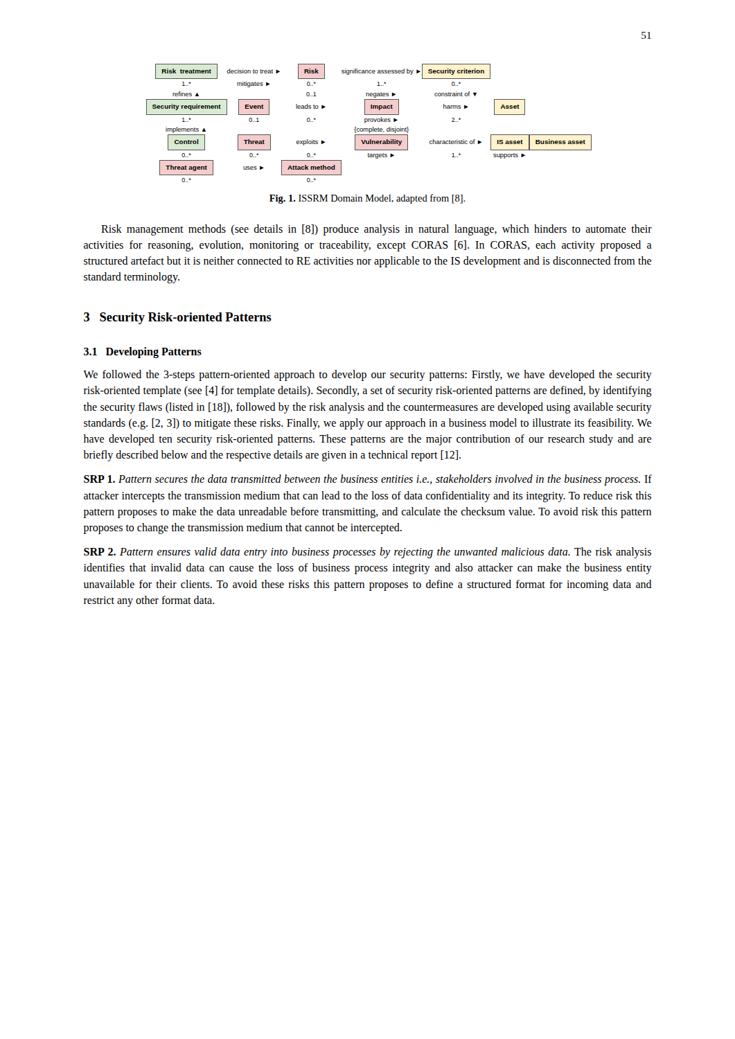51
| Risk treatment | decision to treat ► | Risk | significance assessed by ► | Security criterion |
| 1..* | mitigates ► | 0..* | 1..* | 0..* |
| refines ▲ | | 0..1 | negates ► | constraint of ▼ |
| Security requirement | Event | leads to ► | Impact | harms ► | Asset |
| 1..* | 0..1 | 0..* | provokes ► | 2..* |
| implements ▲ | | | {complete, disjoint} |
| Control | Threat | exploits ► | Vulnerability | characteristic of ► | IS asset | Business asset |
| 0..* | 0..* | 0..* | targets ► | 1..* | supports ► |
| Threat agent | uses ► | Attack method |
| 0..* | | 0..* |
Fig. 1. ISSRM Domain Model, adapted from [8].
Risk management methods (see details in [8]) produce analysis in natural language, which hinders to automate their activities for reasoning, evolution, monitoring or traceability, except CORAS [6]. In CORAS, each activity proposed a structured artefact but it is neither connected to RE activities nor applicable to the IS development and is disconnected from the standard terminology.
3 Security Risk-oriented Patterns
3.1 Developing Patterns
We followed the 3-steps pattern-oriented approach to develop our security patterns: Firstly, we have developed the security risk-oriented template (see [4] for template details). Secondly, a set of security risk-oriented patterns are defined, by identifying the security flaws (listed in [18]), followed by the risk analysis and the countermeasures are developed using available security standards (e.g. [2, 3]) to mitigate these risks. Finally, we apply our approach in a business model to illustrate its feasibility. We have developed ten security risk-oriented patterns. These patterns are the major contribution of our research study and are briefly described below and the respective details are given in a technical report [12].
SRP 1. Pattern secures the data transmitted between the business entities i.e., stakeholders involved in the business process. If attacker intercepts the transmission medium that can lead to the loss of data confidentiality and its integrity. To reduce risk this pattern proposes to make the data unreadable before transmitting, and calculate the checksum value. To avoid risk this pattern proposes to change the transmission medium that cannot be intercepted.
SRP 2. Pattern ensures valid data entry into business processes by rejecting the unwanted malicious data. The risk analysis identifies that invalid data can cause the loss of business process integrity and also attacker can make the business entity unavailable for their clients. To avoid these risks this pattern proposes to define a structured format for incoming data and restrict any other format data.